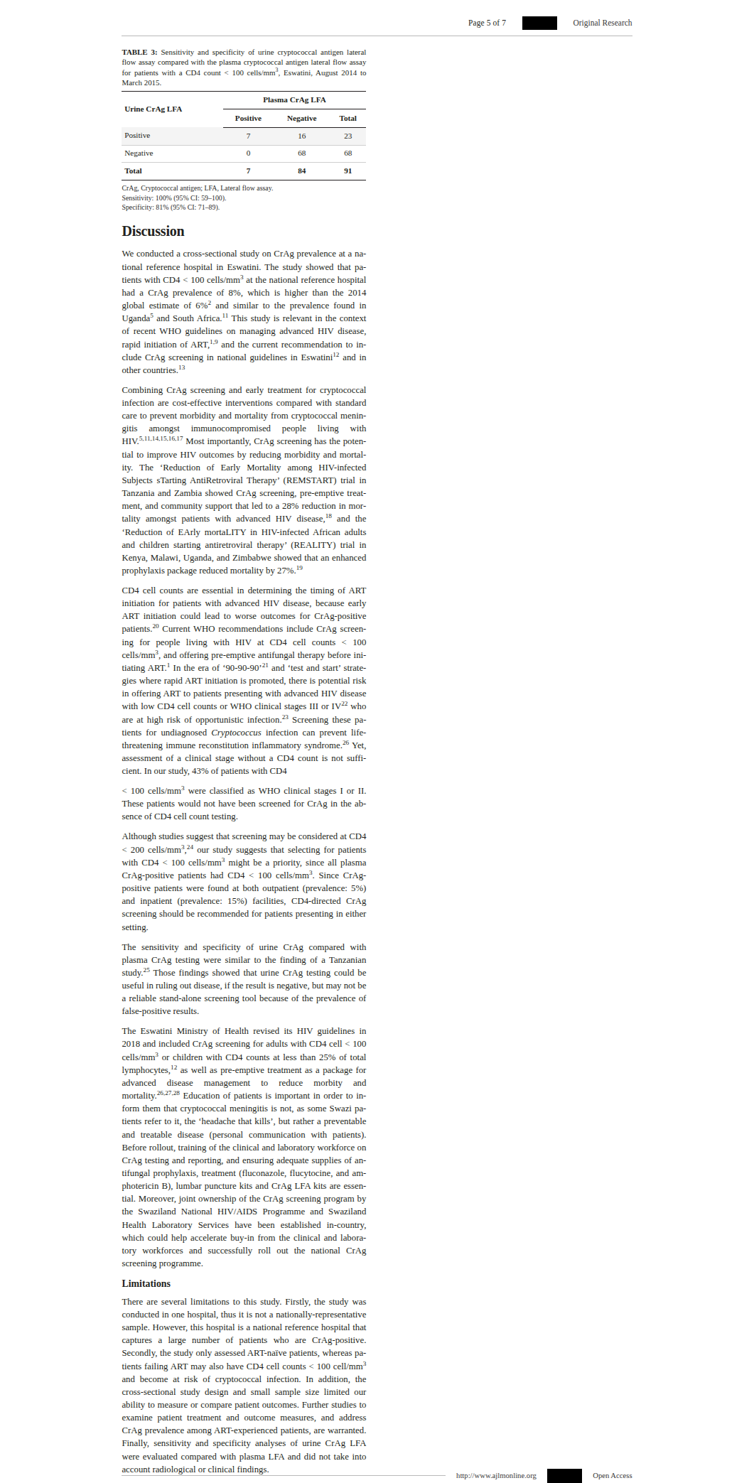Page 5 of 7 Original Research
TABLE 3: Sensitivity and specificity of urine cryptococcal antigen lateral flow assay compared with the plasma cryptococcal antigen lateral flow assay for patients with a CD4 count < 100 cells/mm3, Eswatini, August 2014 to March 2015.
| Urine CrAg LFA | Plasma CrAg LFA |
| --- | --- |
| Positive | Negative | Total |
| Positive | 7 | 16 | 23 |
| Negative | 0 | 68 | 68 |
| Total | 7 | 84 | 91 |
CrAg, Cryptococcal antigen; LFA, Lateral flow assay.
Sensitivity: 100% (95% CI: 59–100).
Specificity: 81% (95% CI: 71–89).
Discussion
We conducted a cross-sectional study on CrAg prevalence at a national reference hospital in Eswatini. The study showed that patients with CD4 < 100 cells/mm3 at the national reference hospital had a CrAg prevalence of 8%, which is higher than the 2014 global estimate of 6%2 and similar to the prevalence found in Uganda5 and South Africa.11 This study is relevant in the context of recent WHO guidelines on managing advanced HIV disease, rapid initiation of ART,1,9 and the current recommendation to include CrAg screening in national guidelines in Eswatini12 and in other countries.13
Combining CrAg screening and early treatment for cryptococcal infection are cost-effective interventions compared with standard care to prevent morbidity and mortality from cryptococcal meningitis amongst immunocompromised people living with HIV.5,11,14,15,16,17 Most importantly, CrAg screening has the potential to improve HIV outcomes by reducing morbidity and mortality. The ‘Reduction of Early Mortality among HIV-infected Subjects sTarting AntiRetroviral Therapy’ (REMSTART) trial in Tanzania and Zambia showed CrAg screening, pre-emptive treatment, and community support that led to a 28% reduction in mortality amongst patients with advanced HIV disease,18 and the ‘Reduction of EArly mortaLITY in HIV-infected African adults and children starting antiretroviral therapy’ (REALITY) trial in Kenya, Malawi, Uganda, and Zimbabwe showed that an enhanced prophylaxis package reduced mortality by 27%.19
CD4 cell counts are essential in determining the timing of ART initiation for patients with advanced HIV disease, because early ART initiation could lead to worse outcomes for CrAg-positive patients.20 Current WHO recommendations include CrAg screening for people living with HIV at CD4 cell counts < 100 cells/mm3, and offering pre-emptive antifungal therapy before initiating ART.1 In the era of ‘90-90-90’21 and ‘test and start’ strategies where rapid ART initiation is promoted, there is potential risk in offering ART to patients presenting with advanced HIV disease with low CD4 cell counts or WHO clinical stages III or IV22 who are at high risk of opportunistic infection.23 Screening these patients for undiagnosed Cryptococcus infection can prevent life-threatening immune reconstitution inflammatory syndrome.26 Yet, assessment of a clinical stage without a CD4 count is not sufficient. In our study, 43% of patients with CD4
< 100 cells/mm3 were classified as WHO clinical stages I or II. These patients would not have been screened for CrAg in the absence of CD4 cell count testing.
Although studies suggest that screening may be considered at CD4 < 200 cells/mm3,24 our study suggests that selecting for patients with CD4 < 100 cells/mm3 might be a priority, since all plasma CrAg-positive patients had CD4 < 100 cells/mm3. Since CrAg-positive patients were found at both outpatient (prevalence: 5%) and inpatient (prevalence: 15%) facilities, CD4-directed CrAg screening should be recommended for patients presenting in either setting.
The sensitivity and specificity of urine CrAg compared with plasma CrAg testing were similar to the finding of a Tanzanian study.25 Those findings showed that urine CrAg testing could be useful in ruling out disease, if the result is negative, but may not be a reliable stand-alone screening tool because of the prevalence of false-positive results.
The Eswatini Ministry of Health revised its HIV guidelines in 2018 and included CrAg screening for adults with CD4 cell < 100 cells/mm3 or children with CD4 counts at less than 25% of total lymphocytes,12 as well as pre-emptive treatment as a package for advanced disease management to reduce morbity and mortality.26,27,28 Education of patients is important in order to inform them that cryptococcal meningitis is not, as some Swazi patients refer to it, the ‘headache that kills’, but rather a preventable and treatable disease (personal communication with patients). Before rollout, training of the clinical and laboratory workforce on CrAg testing and reporting, and ensuring adequate supplies of antifungal prophylaxis, treatment (fluconazole, flucytocine, and amphotericin B), lumbar puncture kits and CrAg LFA kits are essential. Moreover, joint ownership of the CrAg screening program by the Swaziland National HIV/AIDS Programme and Swaziland Health Laboratory Services have been established in-country, which could help accelerate buy-in from the clinical and laboratory workforces and successfully roll out the national CrAg screening programme.
Limitations
There are several limitations to this study. Firstly, the study was conducted in one hospital, thus it is not a nationally-representative sample. However, this hospital is a national reference hospital that captures a large number of patients who are CrAg-positive. Secondly, the study only assessed ART-naïve patients, whereas patients failing ART may also have CD4 cell counts < 100 cell/mm3 and become at risk of cryptococcal infection. In addition, the cross-sectional study design and small sample size limited our ability to measure or compare patient outcomes. Further studies to examine patient treatment and outcome measures, and address CrAg prevalence among ART-experienced patients, are warranted. Finally, sensitivity and specificity analyses of urine CrAg LFA were evaluated compared with plasma LFA and did not take into account radiological or clinical findings.
http://www.ajlmonline.org Open Access